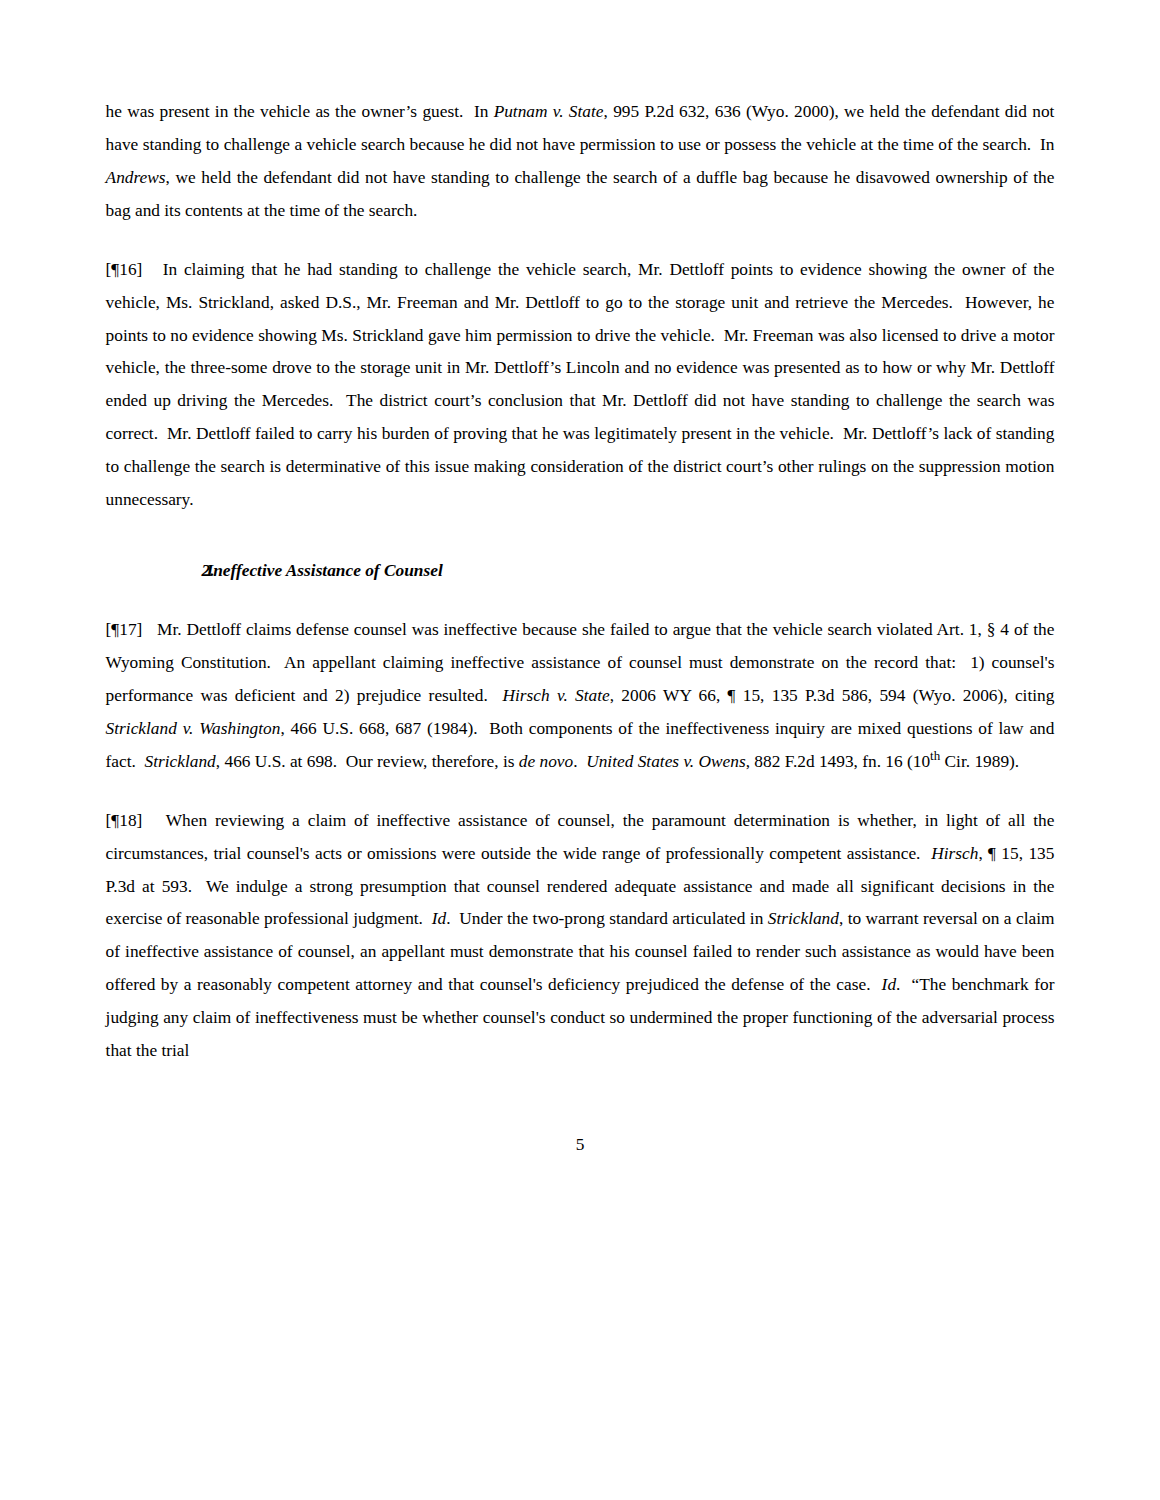he was present in the vehicle as the owner’s guest. In Putnam v. State, 995 P.2d 632, 636 (Wyo. 2000), we held the defendant did not have standing to challenge a vehicle search because he did not have permission to use or possess the vehicle at the time of the search. In Andrews, we held the defendant did not have standing to challenge the search of a duffle bag because he disavowed ownership of the bag and its contents at the time of the search.
[¶16] In claiming that he had standing to challenge the vehicle search, Mr. Dettloff points to evidence showing the owner of the vehicle, Ms. Strickland, asked D.S., Mr. Freeman and Mr. Dettloff to go to the storage unit and retrieve the Mercedes. However, he points to no evidence showing Ms. Strickland gave him permission to drive the vehicle. Mr. Freeman was also licensed to drive a motor vehicle, the three-some drove to the storage unit in Mr. Dettloff’s Lincoln and no evidence was presented as to how or why Mr. Dettloff ended up driving the Mercedes. The district court’s conclusion that Mr. Dettloff did not have standing to challenge the search was correct. Mr. Dettloff failed to carry his burden of proving that he was legitimately present in the vehicle. Mr. Dettloff’s lack of standing to challenge the search is determinative of this issue making consideration of the district court’s other rulings on the suppression motion unnecessary.
2. Ineffective Assistance of Counsel
[¶17] Mr. Dettloff claims defense counsel was ineffective because she failed to argue that the vehicle search violated Art. 1, § 4 of the Wyoming Constitution. An appellant claiming ineffective assistance of counsel must demonstrate on the record that: 1) counsel's performance was deficient and 2) prejudice resulted. Hirsch v. State, 2006 WY 66, ¶ 15, 135 P.3d 586, 594 (Wyo. 2006), citing Strickland v. Washington, 466 U.S. 668, 687 (1984). Both components of the ineffectiveness inquiry are mixed questions of law and fact. Strickland, 466 U.S. at 698. Our review, therefore, is de novo. United States v. Owens, 882 F.2d 1493, fn. 16 (10th Cir. 1989).
[¶18] When reviewing a claim of ineffective assistance of counsel, the paramount determination is whether, in light of all the circumstances, trial counsel's acts or omissions were outside the wide range of professionally competent assistance. Hirsch, ¶ 15, 135 P.3d at 593. We indulge a strong presumption that counsel rendered adequate assistance and made all significant decisions in the exercise of reasonable professional judgment. Id. Under the two-prong standard articulated in Strickland, to warrant reversal on a claim of ineffective assistance of counsel, an appellant must demonstrate that his counsel failed to render such assistance as would have been offered by a reasonably competent attorney and that counsel's deficiency prejudiced the defense of the case. Id. “The benchmark for judging any claim of ineffectiveness must be whether counsel's conduct so undermined the proper functioning of the adversarial process that the trial
5